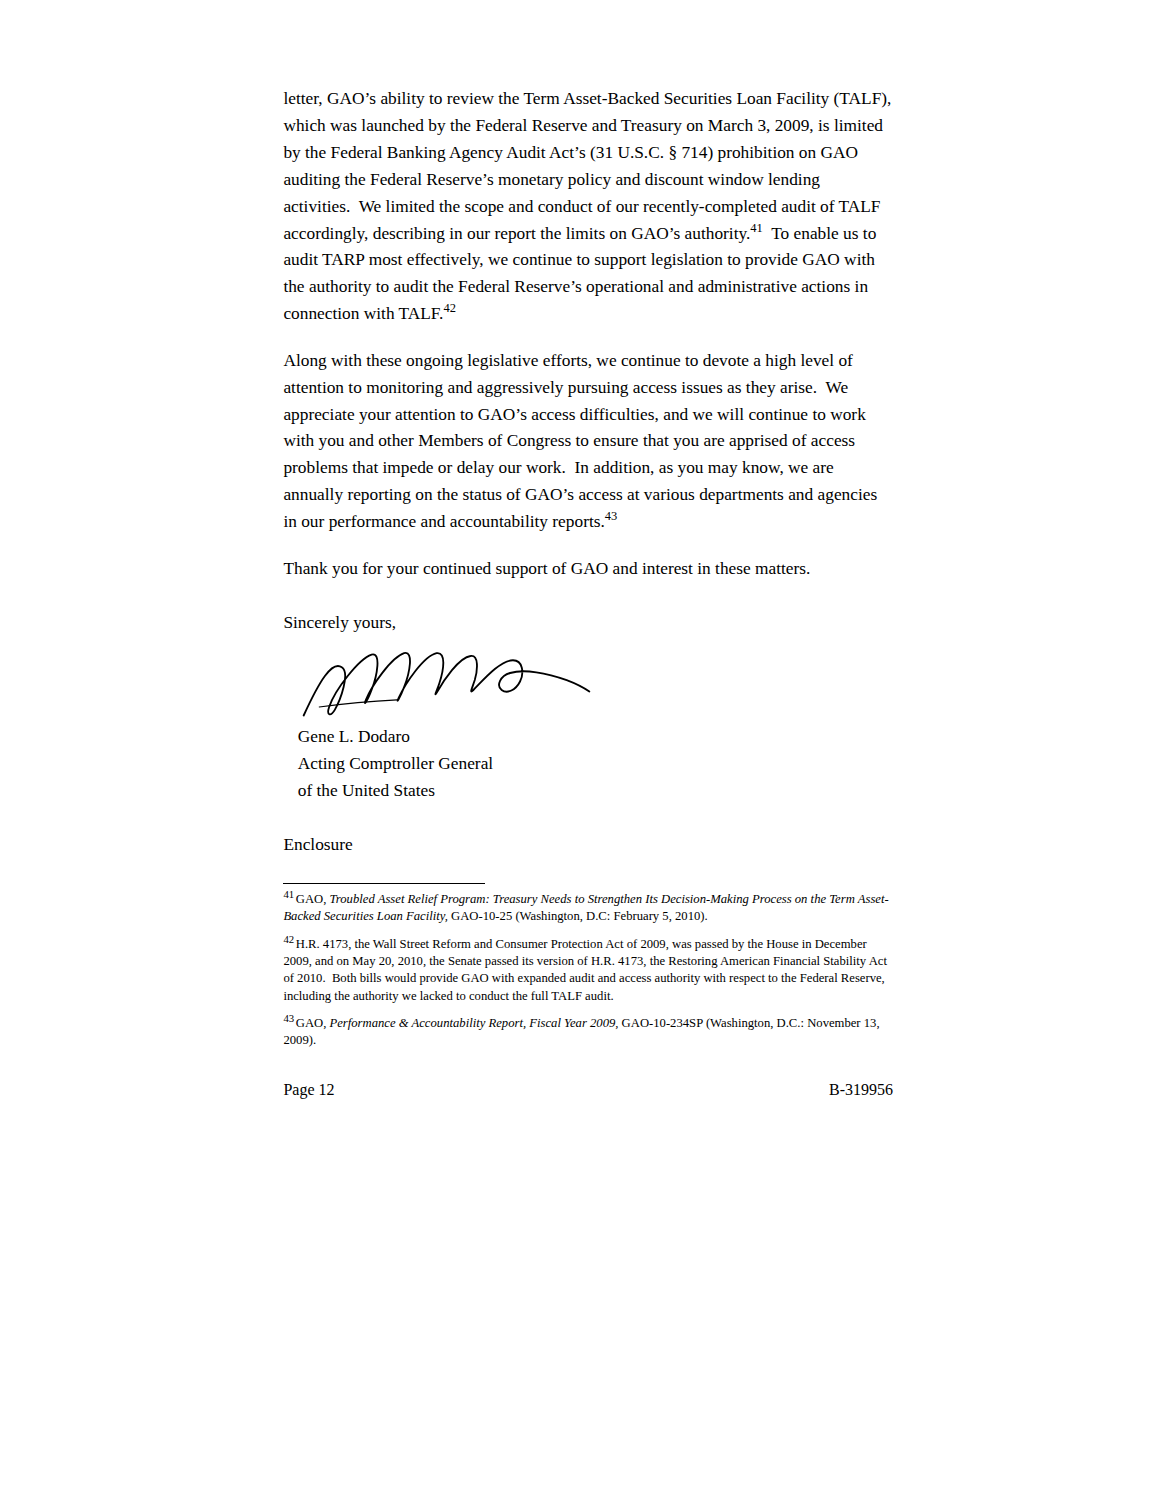letter, GAO’s ability to review the Term Asset-Backed Securities Loan Facility (TALF), which was launched by the Federal Reserve and Treasury on March 3, 2009, is limited by the Federal Banking Agency Audit Act’s (31 U.S.C. § 714) prohibition on GAO auditing the Federal Reserve’s monetary policy and discount window lending activities. We limited the scope and conduct of our recently-completed audit of TALF accordingly, describing in our report the limits on GAO’s authority.41 To enable us to audit TARP most effectively, we continue to support legislation to provide GAO with the authority to audit the Federal Reserve’s operational and administrative actions in connection with TALF.42
Along with these ongoing legislative efforts, we continue to devote a high level of attention to monitoring and aggressively pursuing access issues as they arise. We appreciate your attention to GAO’s access difficulties, and we will continue to work with you and other Members of Congress to ensure that you are apprised of access problems that impede or delay our work. In addition, as you may know, we are annually reporting on the status of GAO’s access at various departments and agencies in our performance and accountability reports.43
Thank you for your continued support of GAO and interest in these matters.
Sincerely yours,
Gene L. Dodaro
Acting Comptroller General
of the United States
Enclosure
41 GAO, Troubled Asset Relief Program: Treasury Needs to Strengthen Its Decision-Making Process on the Term Asset-Backed Securities Loan Facility, GAO-10-25 (Washington, D.C: February 5, 2010).
42 H.R. 4173, the Wall Street Reform and Consumer Protection Act of 2009, was passed by the House in December 2009, and on May 20, 2010, the Senate passed its version of H.R. 4173, the Restoring American Financial Stability Act of 2010. Both bills would provide GAO with expanded audit and access authority with respect to the Federal Reserve, including the authority we lacked to conduct the full TALF audit.
43 GAO, Performance & Accountability Report, Fiscal Year 2009, GAO-10-234SP (Washington, D.C.: November 13, 2009).
Page 12 B-319956